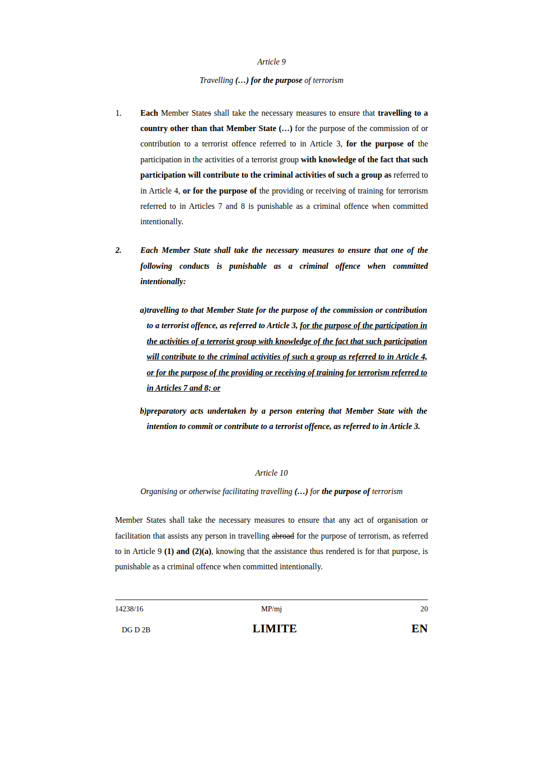Article 9
Travelling (…) for the purpose of terrorism
1.
Each Member States shall take the necessary measures to ensure that travelling to a country other than that Member State (…) for the purpose of the commission of or contribution to a terrorist offence referred to in Article 3, for the purpose of the participation in the activities of a terrorist group with knowledge of the fact that such participation will contribute to the criminal activities of such a group as referred to in Article 4, or for the purpose of the providing or receiving of training for terrorism referred to in Articles 7 and 8 is punishable as a criminal offence when committed intentionally.
2.
Each Member State shall take the necessary measures to ensure that one of the following conducts is punishable as a criminal offence when committed intentionally:
a)
travelling to that Member State for the purpose of the commission or contribution to a terrorist offence, as referred to Article 3, for the purpose of the participation in the activities of a terrorist group with knowledge of the fact that such participation will contribute to the criminal activities of such a group as referred to in Article 4, or for the purpose of the providing or receiving of training for terrorism referred to in Articles 7 and 8; or
b)
preparatory acts undertaken by a person entering that Member State with the intention to commit or contribute to a terrorist offence, as referred to in Article 3.
Article 10
Organising or otherwise facilitating travelling (…) for the purpose of terrorism
Member States shall take the necessary measures to ensure that any act of organisation or facilitation that assists any person in travelling abroad for the purpose of terrorism, as referred to in Article 9 (1) and (2)(a), knowing that the assistance thus rendered is for that purpose, is punishable as a criminal offence when committed intentionally.
14238/16
MP/mj
20
DG D 2B
LIMITE
EN